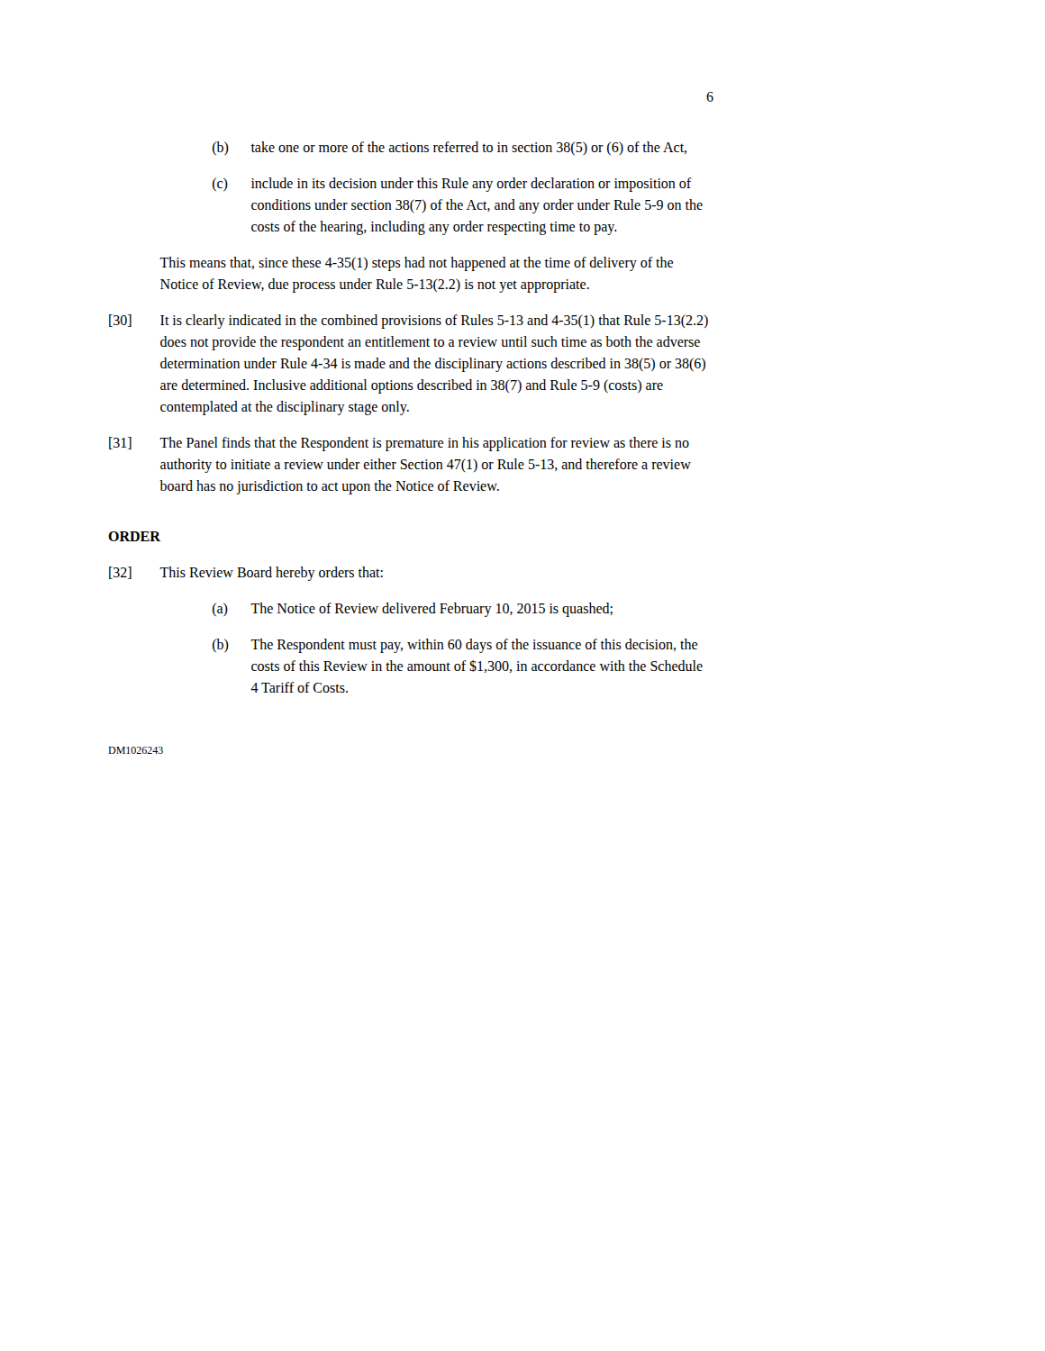6
(b)
take one or more of the actions referred to in section 38(5) or (6) of the Act,
(c)
include in its decision under this Rule any order declaration or imposition of conditions under section 38(7) of the Act, and any order under Rule 5-9 on the costs of the hearing, including any order respecting time to pay.
This means that, since these 4-35(1) steps had not happened at the time of delivery of the Notice of Review, due process under Rule 5-13(2.2) is not yet appropriate.
[30]
It is clearly indicated in the combined provisions of Rules 5-13 and 4-35(1) that Rule 5-13(2.2) does not provide the respondent an entitlement to a review until such time as both the adverse determination under Rule 4-34 is made and the disciplinary actions described in 38(5) or 38(6) are determined. Inclusive additional options described in 38(7) and Rule 5-9 (costs) are contemplated at the disciplinary stage only.
[31]
The Panel finds that the Respondent is premature in his application for review as there is no authority to initiate a review under either Section 47(1) or Rule 5-13, and therefore a review board has no jurisdiction to act upon the Notice of Review.
ORDER
[32]
This Review Board hereby orders that:
(a)
The Notice of Review delivered February 10, 2015 is quashed;
(b)
The Respondent must pay, within 60 days of the issuance of this decision, the costs of this Review in the amount of $1,300, in accordance with the Schedule 4 Tariff of Costs.
DM1026243